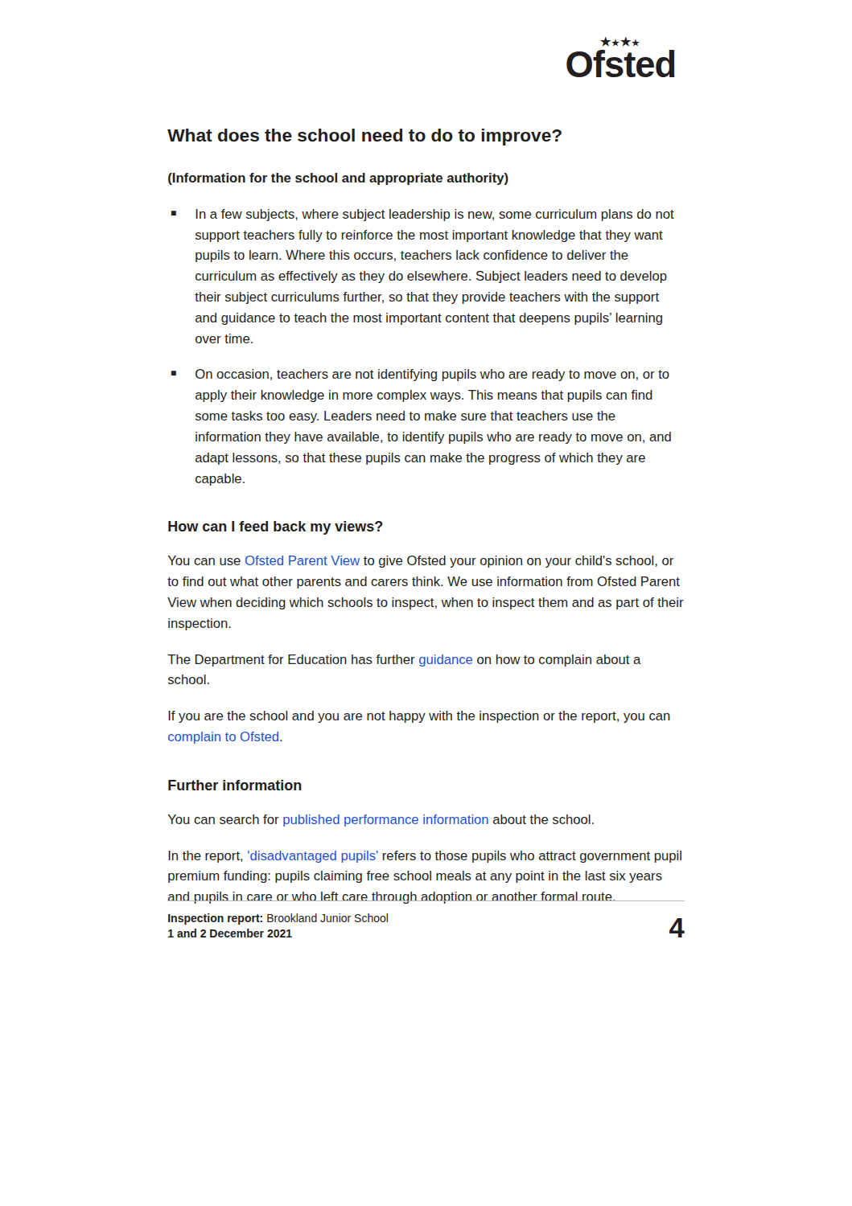★★★★
Ofsted
What does the school need to do to improve?
(Information for the school and appropriate authority)
In a few subjects, where subject leadership is new, some curriculum plans do not support teachers fully to reinforce the most important knowledge that they want pupils to learn. Where this occurs, teachers lack confidence to deliver the curriculum as effectively as they do elsewhere. Subject leaders need to develop their subject curriculums further, so that they provide teachers with the support and guidance to teach the most important content that deepens pupils’ learning over time.
On occasion, teachers are not identifying pupils who are ready to move on, or to apply their knowledge in more complex ways. This means that pupils can find some tasks too easy. Leaders need to make sure that teachers use the information they have available, to identify pupils who are ready to move on, and adapt lessons, so that these pupils can make the progress of which they are capable.
How can I feed back my views?
You can use Ofsted Parent View to give Ofsted your opinion on your child's school, or to find out what other parents and carers think. We use information from Ofsted Parent View when deciding which schools to inspect, when to inspect them and as part of their inspection.
The Department for Education has further guidance on how to complain about a school.
If you are the school and you are not happy with the inspection or the report, you can complain to Ofsted.
Further information
You can search for published performance information about the school.
In the report, 'disadvantaged pupils' refers to those pupils who attract government pupil premium funding: pupils claiming free school meals at any point in the last six years and pupils in care or who left care through adoption or another formal route.
Inspection report: Brookland Junior School
1 and 2 December 2021
4